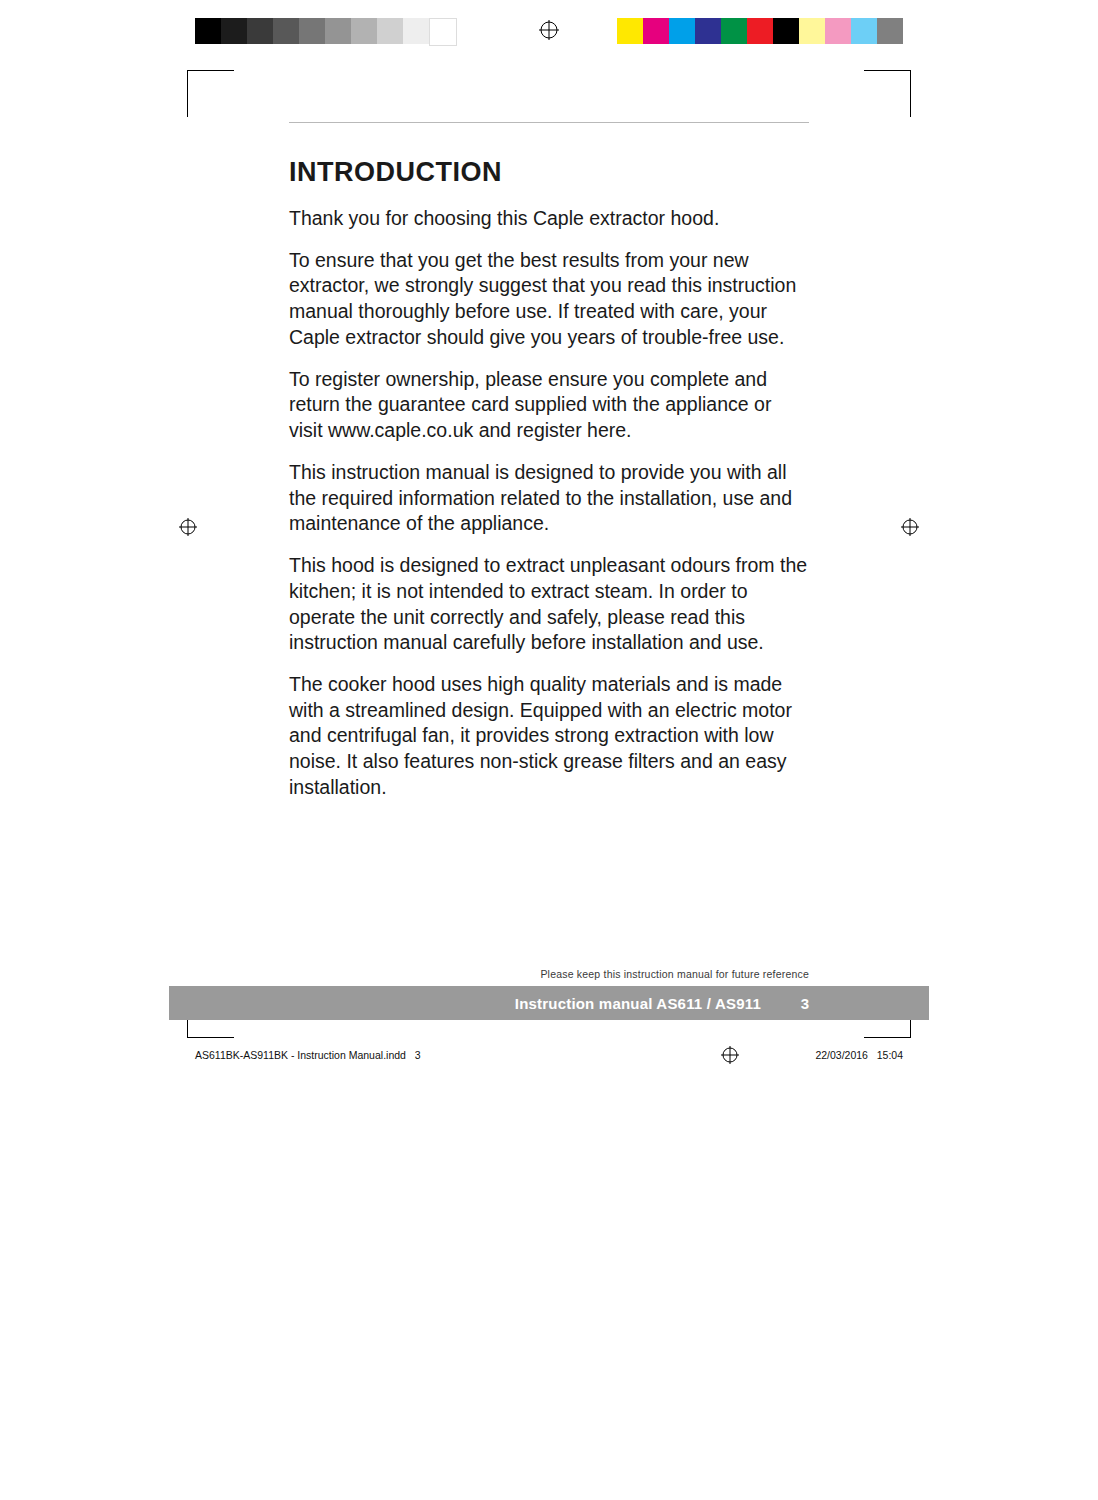Introduction
Thank you for choosing this Caple extractor hood.
To ensure that you get the best results from your new extractor, we strongly suggest that you read this instruction manual thoroughly before use. If treated with care, your Caple extractor should give you years of trouble-free use.
To register ownership, please ensure you complete and return the guarantee card supplied with the appliance or visit www.caple.co.uk and register here.
This instruction manual is designed to provide you with all the required information related to the installation, use and maintenance of the appliance.
This hood is designed to extract unpleasant odours from the kitchen; it is not intended to extract steam. In order to operate the unit correctly and safely, please read this instruction manual carefully before installation and use.
The cooker hood uses high quality materials and is made with a streamlined design. Equipped with an electric motor and centrifugal fan, it provides strong extraction with low noise. It also features non-stick grease filters and an easy installation.
Please keep this instruction manual for future reference
Instruction manual AS611 / AS911 3
AS611BK-AS911BK - Instruction Manual.indd 3
22/03/2016 15:04